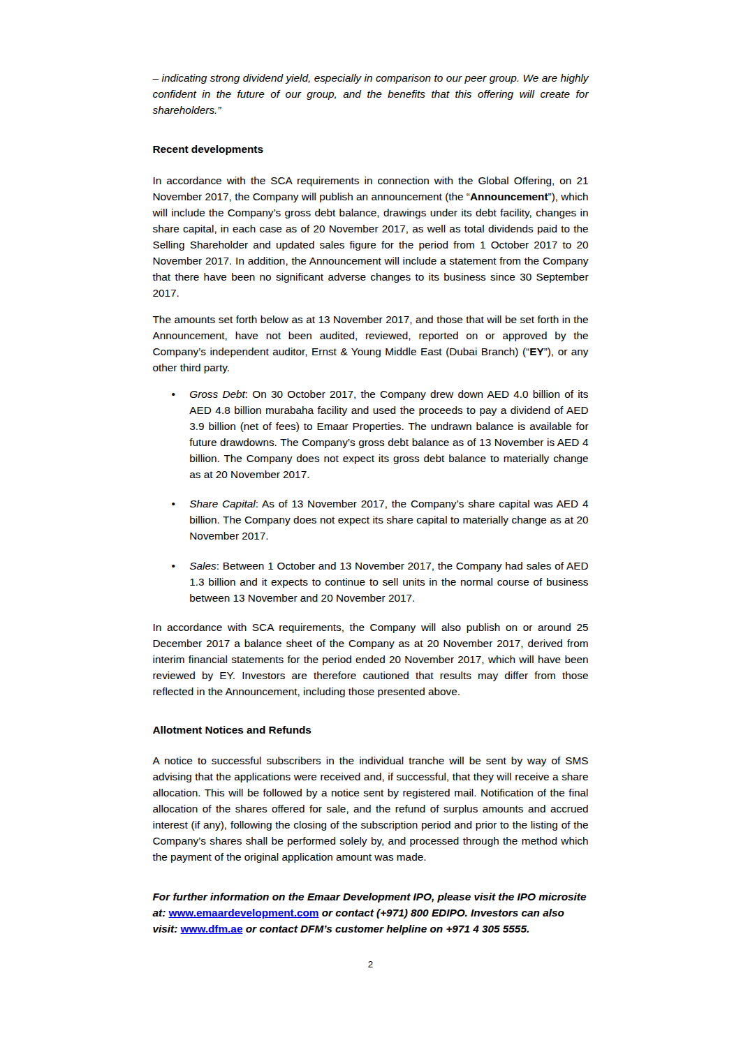– indicating strong dividend yield, especially in comparison to our peer group. We are highly confident in the future of our group, and the benefits that this offering will create for shareholders.”
Recent developments
In accordance with the SCA requirements in connection with the Global Offering, on 21 November 2017, the Company will publish an announcement (the “Announcement”), which will include the Company’s gross debt balance, drawings under its debt facility, changes in share capital, in each case as of 20 November 2017, as well as total dividends paid to the Selling Shareholder and updated sales figure for the period from 1 October 2017 to 20 November 2017. In addition, the Announcement will include a statement from the Company that there have been no significant adverse changes to its business since 30 September 2017.
The amounts set forth below as at 13 November 2017, and those that will be set forth in the Announcement, have not been audited, reviewed, reported on or approved by the Company’s independent auditor, Ernst & Young Middle East (Dubai Branch) (“EY”), or any other third party.
Gross Debt: On 30 October 2017, the Company drew down AED 4.0 billion of its AED 4.8 billion murabaha facility and used the proceeds to pay a dividend of AED 3.9 billion (net of fees) to Emaar Properties. The undrawn balance is available for future drawdowns. The Company’s gross debt balance as of 13 November is AED 4 billion. The Company does not expect its gross debt balance to materially change as at 20 November 2017.
Share Capital: As of 13 November 2017, the Company’s share capital was AED 4 billion. The Company does not expect its share capital to materially change as at 20 November 2017.
Sales: Between 1 October and 13 November 2017, the Company had sales of AED 1.3 billion and it expects to continue to sell units in the normal course of business between 13 November and 20 November 2017.
In accordance with SCA requirements, the Company will also publish on or around 25 December 2017 a balance sheet of the Company as at 20 November 2017, derived from interim financial statements for the period ended 20 November 2017, which will have been reviewed by EY. Investors are therefore cautioned that results may differ from those reflected in the Announcement, including those presented above.
Allotment Notices and Refunds
A notice to successful subscribers in the individual tranche will be sent by way of SMS advising that the applications were received and, if successful, that they will receive a share allocation. This will be followed by a notice sent by registered mail. Notification of the final allocation of the shares offered for sale, and the refund of surplus amounts and accrued interest (if any), following the closing of the subscription period and prior to the listing of the Company’s shares shall be performed solely by, and processed through the method which the payment of the original application amount was made.
For further information on the Emaar Development IPO, please visit the IPO microsite at: www.emaardevelopment.com or contact (+971) 800 EDIPO. Investors can also visit: www.dfm.ae or contact DFM’s customer helpline on +971 4 305 5555.
2